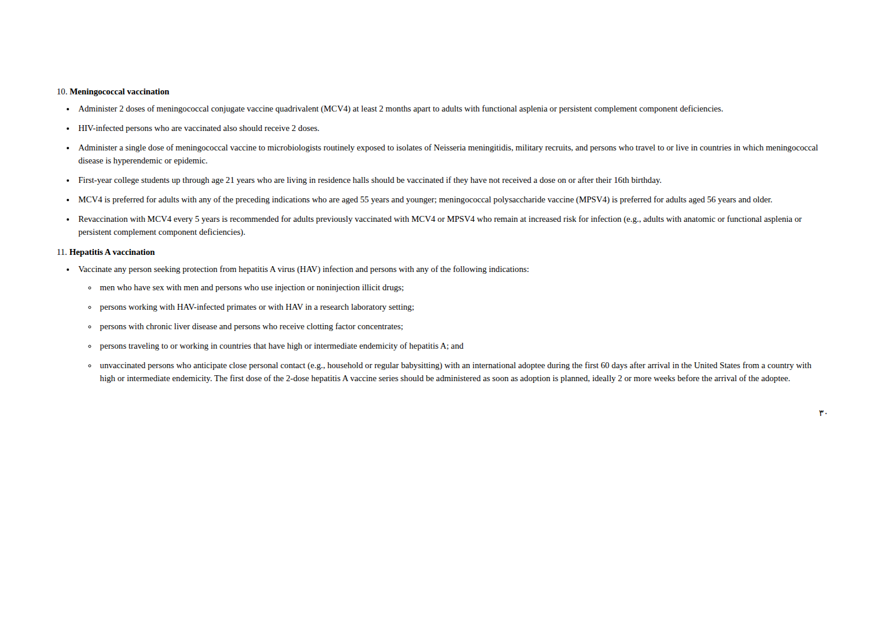10. Meningococcal vaccination
Administer 2 doses of meningococcal conjugate vaccine quadrivalent (MCV4) at least 2 months apart to adults with functional asplenia or persistent complement component deficiencies.
HIV-infected persons who are vaccinated also should receive 2 doses.
Administer a single dose of meningococcal vaccine to microbiologists routinely exposed to isolates of Neisseria meningitidis, military recruits, and persons who travel to or live in countries in which meningococcal disease is hyperendemic or epidemic.
First-year college students up through age 21 years who are living in residence halls should be vaccinated if they have not received a dose on or after their 16th birthday.
MCV4 is preferred for adults with any of the preceding indications who are aged 55 years and younger; meningococcal polysaccharide vaccine (MPSV4) is preferred for adults aged 56 years and older.
Revaccination with MCV4 every 5 years is recommended for adults previously vaccinated with MCV4 or MPSV4 who remain at increased risk for infection (e.g., adults with anatomic or functional asplenia or persistent complement component deficiencies).
11. Hepatitis A vaccination
Vaccinate any person seeking protection from hepatitis A virus (HAV) infection and persons with any of the following indications:
men who have sex with men and persons who use injection or noninjection illicit drugs;
persons working with HAV-infected primates or with HAV in a research laboratory setting;
persons with chronic liver disease and persons who receive clotting factor concentrates;
persons traveling to or working in countries that have high or intermediate endemicity of hepatitis A; and
unvaccinated persons who anticipate close personal contact (e.g., household or regular babysitting) with an international adoptee during the first 60 days after arrival in the United States from a country with high or intermediate endemicity. The first dose of the 2-dose hepatitis A vaccine series should be administered as soon as adoption is planned, ideally 2 or more weeks before the arrival of the adoptee.
٣٠